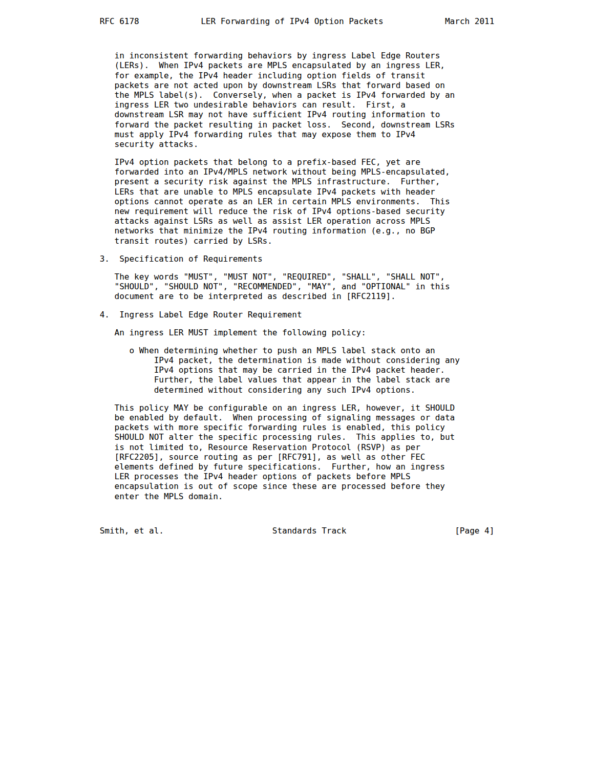RFC 6178 LER Forwarding of IPv4 Option Packets March 2011
in inconsistent forwarding behaviors by ingress Label Edge Routers (LERs). When IPv4 packets are MPLS encapsulated by an ingress LER, for example, the IPv4 header including option fields of transit packets are not acted upon by downstream LSRs that forward based on the MPLS label(s). Conversely, when a packet is IPv4 forwarded by an ingress LER two undesirable behaviors can result. First, a downstream LSR may not have sufficient IPv4 routing information to forward the packet resulting in packet loss. Second, downstream LSRs must apply IPv4 forwarding rules that may expose them to IPv4 security attacks.
IPv4 option packets that belong to a prefix-based FEC, yet are forwarded into an IPv4/MPLS network without being MPLS-encapsulated, present a security risk against the MPLS infrastructure. Further, LERs that are unable to MPLS encapsulate IPv4 packets with header options cannot operate as an LER in certain MPLS environments. This new requirement will reduce the risk of IPv4 options-based security attacks against LSRs as well as assist LER operation across MPLS networks that minimize the IPv4 routing information (e.g., no BGP transit routes) carried by LSRs.
3. Specification of Requirements
The key words "MUST", "MUST NOT", "REQUIRED", "SHALL", "SHALL NOT", "SHOULD", "SHOULD NOT", "RECOMMENDED", "MAY", and "OPTIONAL" in this document are to be interpreted as described in [RFC2119].
4. Ingress Label Edge Router Requirement
An ingress LER MUST implement the following policy:
o When determining whether to push an MPLS label stack onto an IPv4 packet, the determination is made without considering any IPv4 options that may be carried in the IPv4 packet header. Further, the label values that appear in the label stack are determined without considering any such IPv4 options.
This policy MAY be configurable on an ingress LER, however, it SHOULD be enabled by default. When processing of signaling messages or data packets with more specific forwarding rules is enabled, this policy SHOULD NOT alter the specific processing rules. This applies to, but is not limited to, Resource Reservation Protocol (RSVP) as per [RFC2205], source routing as per [RFC791], as well as other FEC elements defined by future specifications. Further, how an ingress LER processes the IPv4 header options of packets before MPLS encapsulation is out of scope since these are processed before they enter the MPLS domain.
Smith, et al. Standards Track [Page 4]